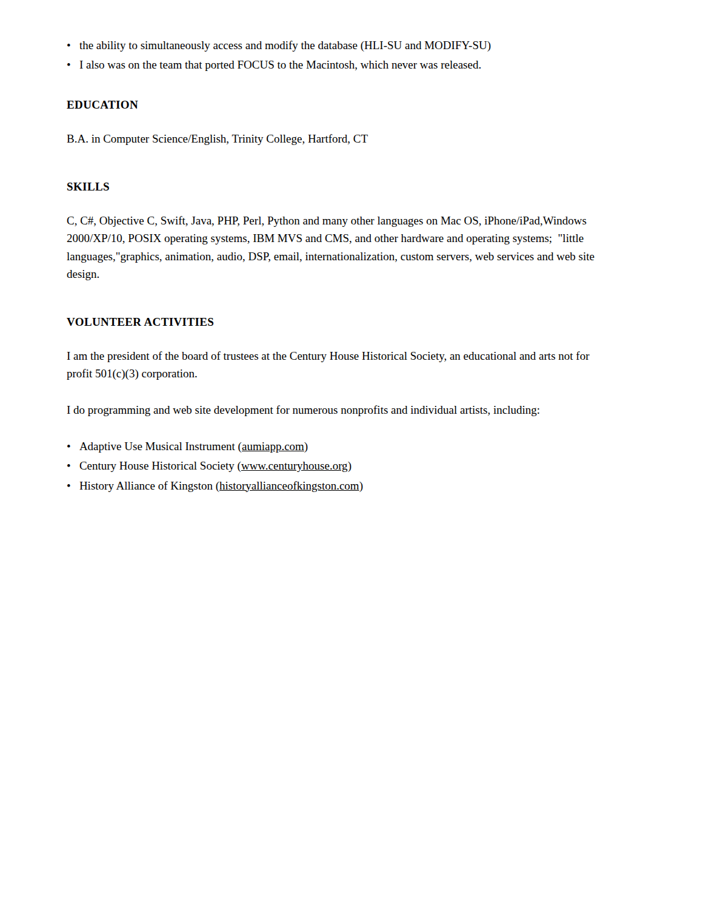the ability to simultaneously access and modify the database (HLI-SU and MODIFY-SU)
I also was on the team that ported FOCUS to the Macintosh, which never was released.
EDUCATION
B.A. in Computer Science/English, Trinity College, Hartford, CT
SKILLS
C, C#, Objective C, Swift, Java, PHP, Perl, Python and many other languages on Mac OS, iPhone/iPad,Windows 2000/XP/10, POSIX operating systems, IBM MVS and CMS, and other hardware and operating systems; "little languages,"graphics, animation, audio, DSP, email, internationalization, custom servers, web services and web site design.
VOLUNTEER ACTIVITIES
I am the president of the board of trustees at the Century House Historical Society, an educational and arts not for profit 501(c)(3) corporation.
I do programming and web site development for numerous nonprofits and individual artists, including:
Adaptive Use Musical Instrument (aumiapp.com)
Century House Historical Society (www.centuryhouse.org)
History Alliance of Kingston (historyallianceofkingston.com)